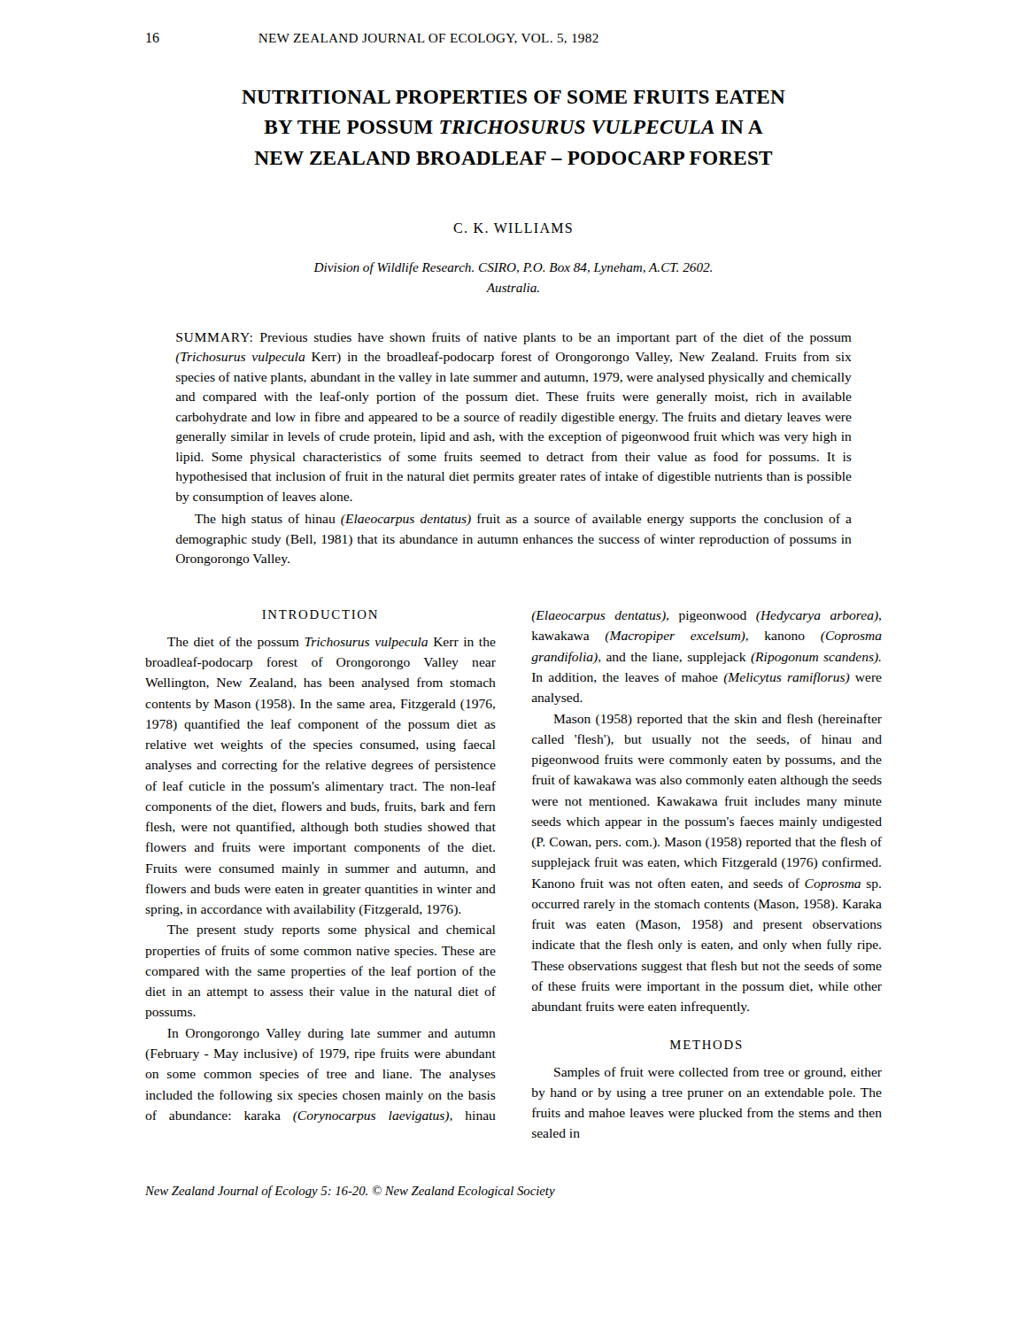16
NEW ZEALAND JOURNAL OF ECOLOGY, VOL. 5, 1982
NUTRITIONAL PROPERTIES OF SOME FRUITS EATEN
BY THE POSSUM TRICHOSURUS VULPECULA IN A
NEW ZEALAND BROADLEAF – PODOCARP FOREST
C. K. WILLIAMS
Division of Wildlife Research. CSIRO, P.O. Box 84, Lyneham, A.CT. 2602.
Australia.
SUMMARY: Previous studies have shown fruits of native plants to be an important part of the diet of the possum (Trichosurus vulpecula Kerr) in the broadleaf-podocarp forest of Orongorongo Valley, New Zealand. Fruits from six species of native plants, abundant in the valley in late summer and autumn, 1979, were analysed physically and chemically and compared with the leaf-only portion of the possum diet. These fruits were generally moist, rich in available carbohydrate and low in fibre and appeared to be a source of readily digestible energy. The fruits and dietary leaves were generally similar in levels of crude protein, lipid and ash, with the exception of pigeonwood fruit which was very high in lipid. Some physical characteristics of some fruits seemed to detract from their value as food for possums. It is hypothesised that inclusion of fruit in the natural diet permits greater rates of intake of digestible nutrients than is possible by consumption of leaves alone.
The high status of hinau (Elaeocarpus dentatus) fruit as a source of available energy supports the conclusion of a demographic study (Bell, 1981) that its abundance in autumn enhances the success of winter reproduction of possums in Orongorongo Valley.
Introduction
The diet of the possum Trichosurus vulpecula Kerr in the broadleaf-podocarp forest of Orongorongo Valley near Wellington, New Zealand, has been analysed from stomach contents by Mason (1958). In the same area, Fitzgerald (1976, 1978) quantified the leaf component of the possum diet as relative wet weights of the species consumed, using faecal analyses and correcting for the relative degrees of persistence of leaf cuticle in the possum's alimentary tract. The non-leaf components of the diet, flowers and buds, fruits, bark and fern flesh, were not quantified, although both studies showed that flowers and fruits were important components of the diet. Fruits were consumed mainly in summer and autumn, and flowers and buds were eaten in greater quantities in winter and spring, in accordance with availability (Fitzgerald, 1976).
The present study reports some physical and chemical properties of fruits of some common native species. These are compared with the same properties of the leaf portion of the diet in an attempt to assess their value in the natural diet of possums.
In Orongorongo Valley during late summer and autumn (February - May inclusive) of 1979, ripe fruits were abundant on some common species of tree and liane. The analyses included the following six species chosen mainly on the basis of abundance: karaka (Corynocarpus laevigatus), hinau (Elaeocarpus dentatus), pigeonwood (Hedycarya arborea), kawakawa (Macropiper excelsum), kanono (Coprosma grandifolia), and the liane, supplejack (Ripogonum scandens). In addition, the leaves of mahoe (Melicytus ramiflorus) were analysed.
Mason (1958) reported that the skin and flesh (hereinafter called 'flesh'), but usually not the seeds, of hinau and pigeonwood fruits were commonly eaten by possums, and the fruit of kawakawa was also commonly eaten although the seeds were not mentioned. Kawakawa fruit includes many minute seeds which appear in the possum's faeces mainly undigested (P. Cowan, pers. com.). Mason (1958) reported that the flesh of supplejack fruit was eaten, which Fitzgerald (1976) confirmed. Kanono fruit was not often eaten, and seeds of Coprosma sp. occurred rarely in the stomach contents (Mason, 1958). Karaka fruit was eaten (Mason, 1958) and present observations indicate that the flesh only is eaten, and only when fully ripe. These observations suggest that flesh but not the seeds of some of these fruits were important in the possum diet, while other abundant fruits were eaten infrequently.
Methods
Samples of fruit were collected from tree or ground, either by hand or by using a tree pruner on an extendable pole. The fruits and mahoe leaves were plucked from the stems and then sealed in
New Zealand Journal of Ecology 5: 16-20. © New Zealand Ecological Society